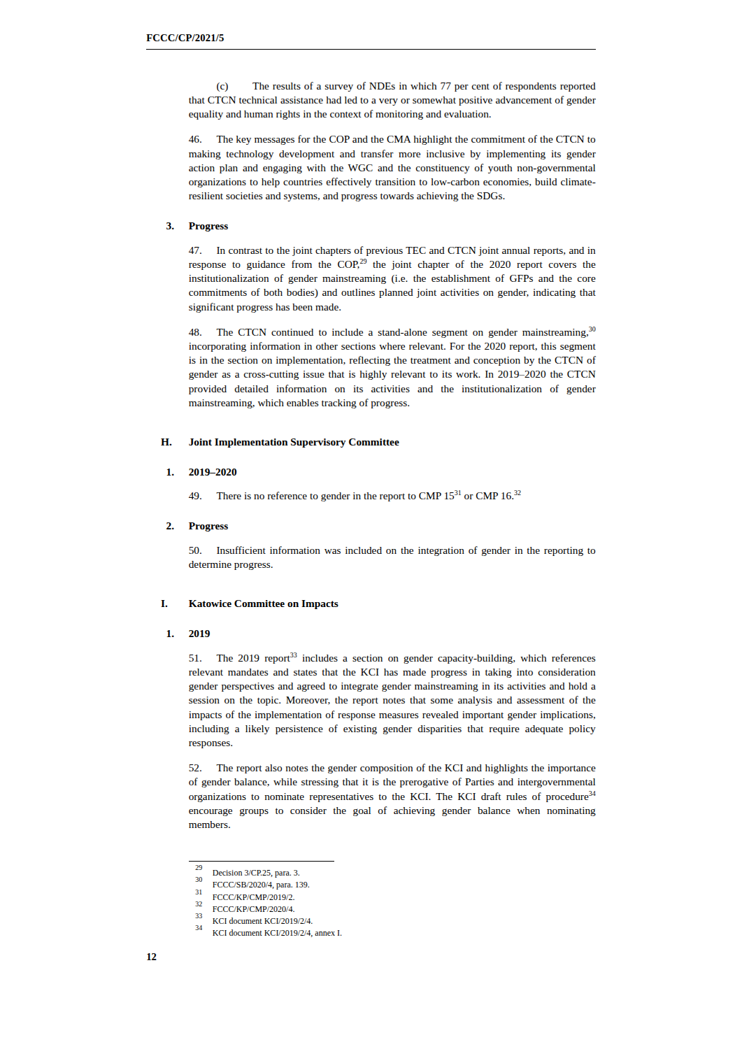FCCC/CP/2021/5
(c) The results of a survey of NDEs in which 77 per cent of respondents reported that CTCN technical assistance had led to a very or somewhat positive advancement of gender equality and human rights in the context of monitoring and evaluation.
46. The key messages for the COP and the CMA highlight the commitment of the CTCN to making technology development and transfer more inclusive by implementing its gender action plan and engaging with the WGC and the constituency of youth non-governmental organizations to help countries effectively transition to low-carbon economies, build climate-resilient societies and systems, and progress towards achieving the SDGs.
3. Progress
47. In contrast to the joint chapters of previous TEC and CTCN joint annual reports, and in response to guidance from the COP,29 the joint chapter of the 2020 report covers the institutionalization of gender mainstreaming (i.e. the establishment of GFPs and the core commitments of both bodies) and outlines planned joint activities on gender, indicating that significant progress has been made.
48. The CTCN continued to include a stand-alone segment on gender mainstreaming,30 incorporating information in other sections where relevant. For the 2020 report, this segment is in the section on implementation, reflecting the treatment and conception by the CTCN of gender as a cross-cutting issue that is highly relevant to its work. In 2019–2020 the CTCN provided detailed information on its activities and the institutionalization of gender mainstreaming, which enables tracking of progress.
H. Joint Implementation Supervisory Committee
1. 2019–2020
49. There is no reference to gender in the report to CMP 1531 or CMP 16.32
2. Progress
50. Insufficient information was included on the integration of gender in the reporting to determine progress.
I. Katowice Committee on Impacts
1. 2019
51. The 2019 report33 includes a section on gender capacity-building, which references relevant mandates and states that the KCI has made progress in taking into consideration gender perspectives and agreed to integrate gender mainstreaming in its activities and hold a session on the topic. Moreover, the report notes that some analysis and assessment of the impacts of the implementation of response measures revealed important gender implications, including a likely persistence of existing gender disparities that require adequate policy responses.
52. The report also notes the gender composition of the KCI and highlights the importance of gender balance, while stressing that it is the prerogative of Parties and intergovernmental organizations to nominate representatives to the KCI. The KCI draft rules of procedure34 encourage groups to consider the goal of achieving gender balance when nominating members.
29Decision 3/CP.25, para. 3.
30FCCC/SB/2020/4, para. 139.
31FCCC/KP/CMP/2019/2.
32FCCC/KP/CMP/2020/4.
33KCI document KCI/2019/2/4.
34KCI document KCI/2019/2/4, annex I.
12